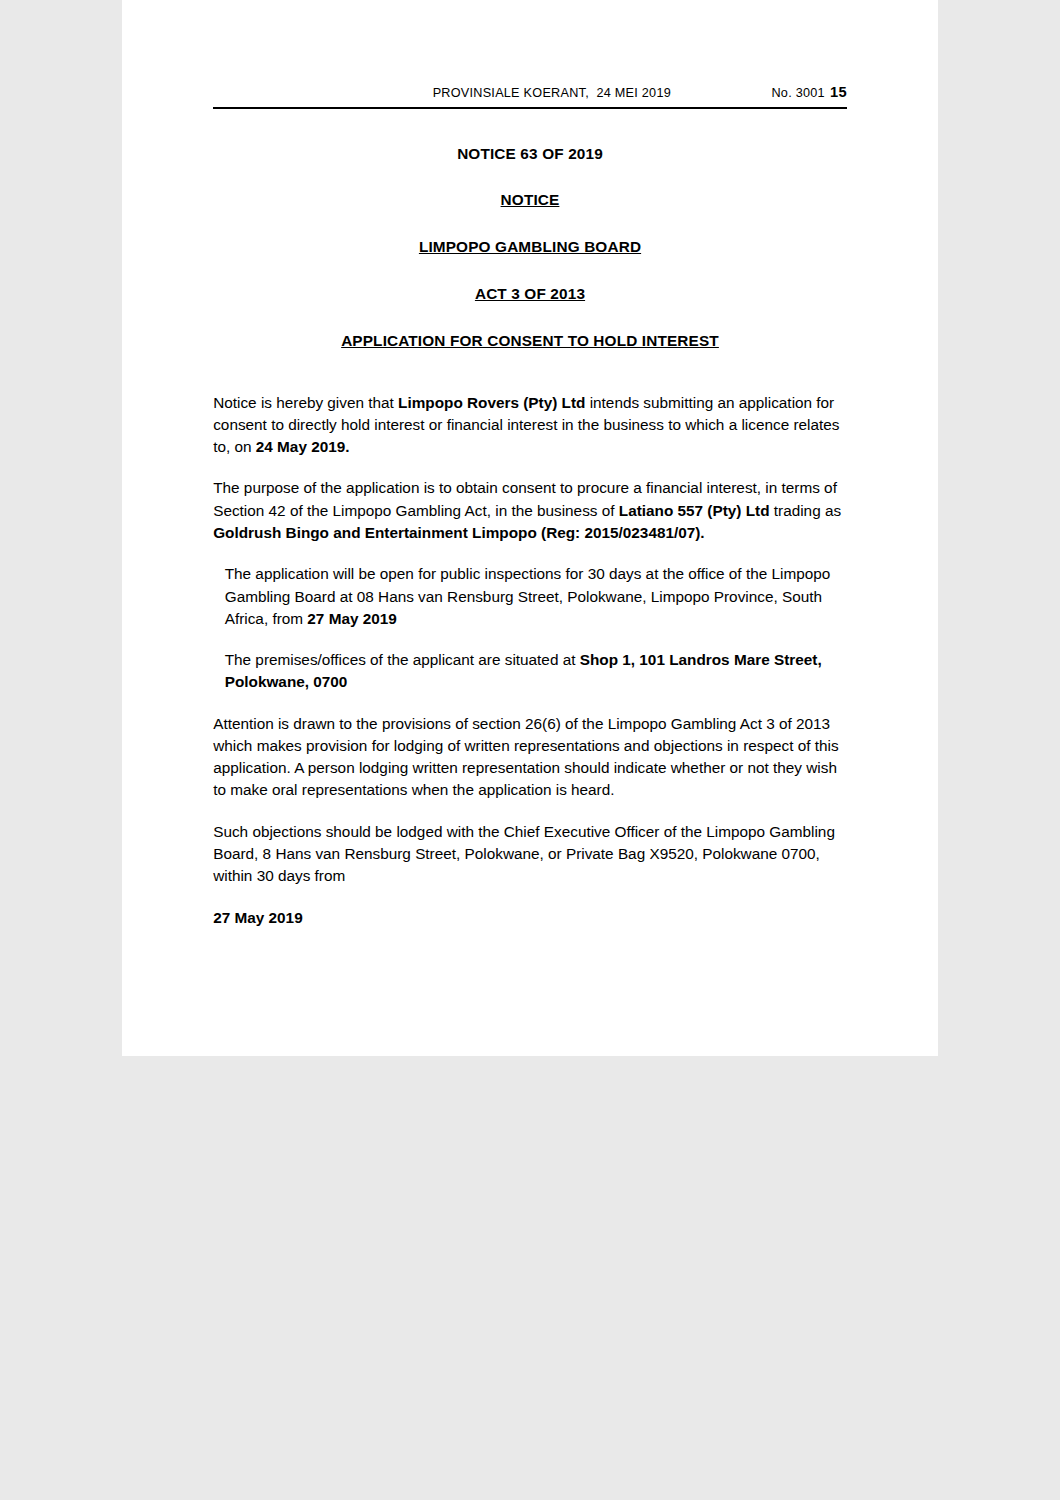PROVINSIALE KOERANT, 24 MEI 2019 No. 300115
NOTICE 63 OF 2019
NOTICE
LIMPOPO GAMBLING BOARD
ACT 3 OF 2013
APPLICATION FOR CONSENT TO HOLD INTEREST
Notice is hereby given that Limpopo Rovers (Pty) Ltd intends submitting an application for consent to directly hold interest or financial interest in the business to which a licence relates to, on 24 May 2019.
The purpose of the application is to obtain consent to procure a financial interest, in terms of Section 42 of the Limpopo Gambling Act, in the business of Latiano 557 (Pty) Ltd trading as Goldrush Bingo and Entertainment Limpopo (Reg: 2015/023481/07).
The application will be open for public inspections for 30 days at the office of the Limpopo Gambling Board at 08 Hans van Rensburg Street, Polokwane, Limpopo Province, South Africa, from 27 May 2019
The premises/offices of the applicant are situated at Shop 1, 101 Landros Mare Street, Polokwane, 0700
Attention is drawn to the provisions of section 26(6) of the Limpopo Gambling Act 3 of 2013 which makes provision for lodging of written representations and objections in respect of this application. A person lodging written representation should indicate whether or not they wish to make oral representations when the application is heard.
Such objections should be lodged with the Chief Executive Officer of the Limpopo Gambling Board, 8 Hans van Rensburg Street, Polokwane, or Private Bag X9520, Polokwane 0700, within 30 days from
27 May 2019